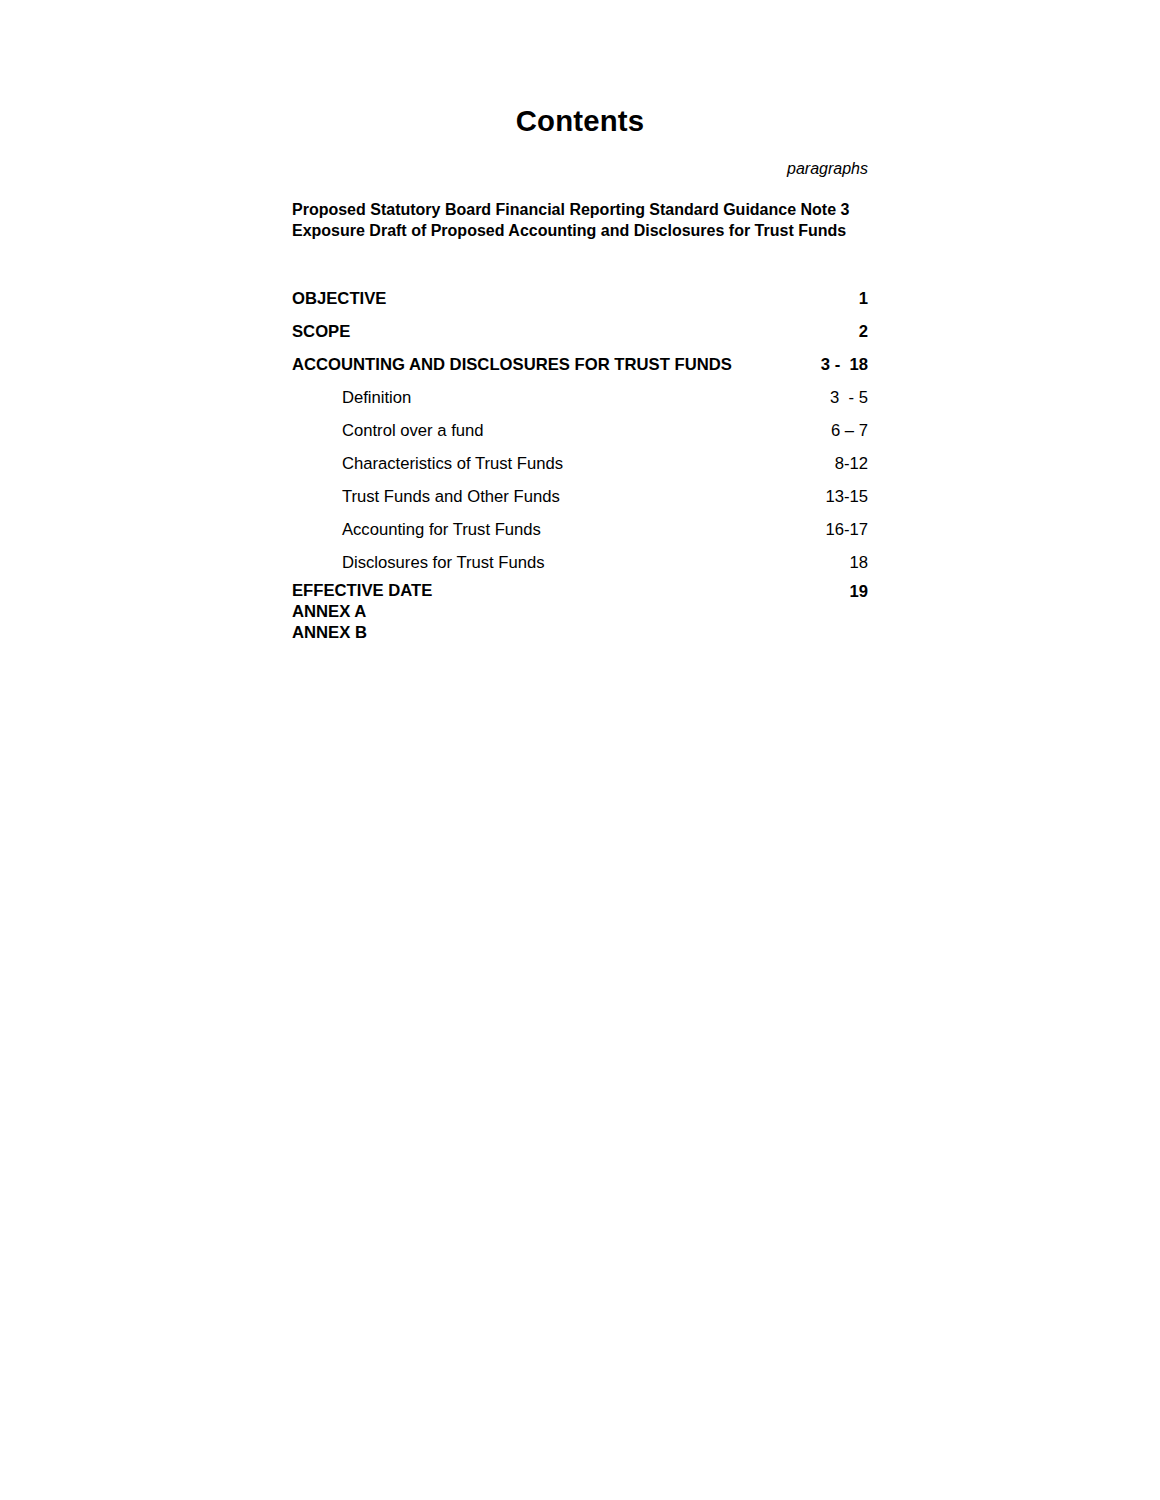Contents
paragraphs
Proposed Statutory Board Financial Reporting Standard Guidance Note 3
Exposure Draft of Proposed Accounting and Disclosures for Trust Funds
| OBJECTIVE | 1 |
| SCOPE | 2 |
| ACCOUNTING AND DISCLOSURES FOR TRUST FUNDS | 3 - 18 |
| Definition | 3 - 5 |
| Control over a fund | 6 – 7 |
| Characteristics of Trust Funds | 8-12 |
| Trust Funds and Other Funds | 13-15 |
| Accounting for Trust Funds | 16-17 |
| Disclosures for Trust Funds | 18 |
EFFECTIVE DATE
ANNEX A
ANNEX B
19